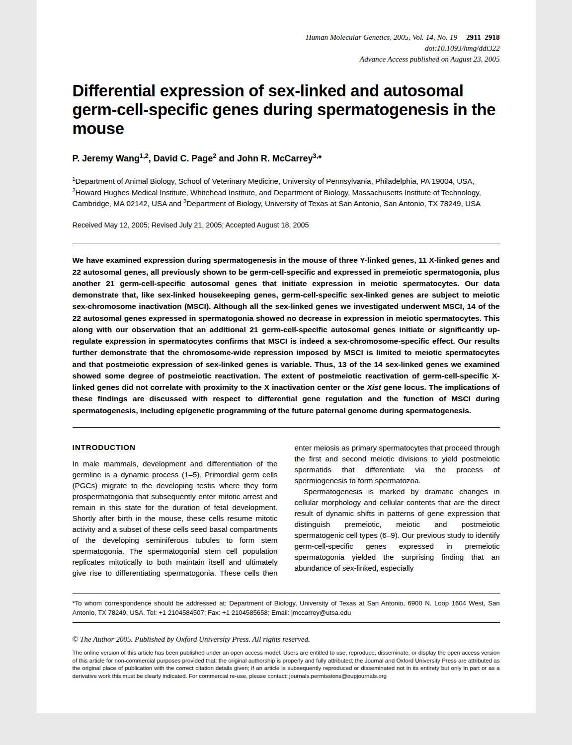Human Molecular Genetics, 2005, Vol. 14, No. 192911–2918
doi:10.1093/hmg/ddi322
Advance Access published on August 23, 2005
Differential expression of sex-linked and autosomal germ-cell-specific genes during spermatogenesis in the mouse
P. Jeremy Wang1,2, David C. Page2 and John R. McCarrey3,*
1Department of Animal Biology, School of Veterinary Medicine, University of Pennsylvania, Philadelphia, PA 19004, USA, 2Howard Hughes Medical Institute, Whitehead Institute, and Department of Biology, Massachusetts Institute of Technology, Cambridge, MA 02142, USA and 3Department of Biology, University of Texas at San Antonio, San Antonio, TX 78249, USA
Received May 12, 2005; Revised July 21, 2005; Accepted August 18, 2005
We have examined expression during spermatogenesis in the mouse of three Y-linked genes, 11 X-linked genes and 22 autosomal genes, all previously shown to be germ-cell-specific and expressed in premeiotic spermatogonia, plus another 21 germ-cell-specific autosomal genes that initiate expression in meiotic spermatocytes. Our data demonstrate that, like sex-linked housekeeping genes, germ-cell-specific sex-linked genes are subject to meiotic sex-chromosome inactivation (MSCI). Although all the sex-linked genes we investigated underwent MSCI, 14 of the 22 autosomal genes expressed in spermatogonia showed no decrease in expression in meiotic spermatocytes. This along with our observation that an additional 21 germ-cell-specific autosomal genes initiate or significantly up-regulate expression in spermatocytes confirms that MSCI is indeed a sex-chromosome-specific effect. Our results further demonstrate that the chromosome-wide repression imposed by MSCI is limited to meiotic spermatocytes and that postmeiotic expression of sex-linked genes is variable. Thus, 13 of the 14 sex-linked genes we examined showed some degree of postmeiotic reactivation. The extent of postmeiotic reactivation of germ-cell-specific X-linked genes did not correlate with proximity to the X inactivation center or the Xist gene locus. The implications of these findings are discussed with respect to differential gene regulation and the function of MSCI during spermatogenesis, including epigenetic programming of the future paternal genome during spermatogenesis.
INTRODUCTION
In male mammals, development and differentiation of the germline is a dynamic process (1–5). Primordial germ cells (PGCs) migrate to the developing testis where they form prospermatogonia that subsequently enter mitotic arrest and remain in this state for the duration of fetal development. Shortly after birth in the mouse, these cells resume mitotic activity and a subset of these cells seed basal compartments of the developing seminiferous tubules to form stem spermatogonia. The spermatogonial stem cell population replicates mitotically to both maintain itself and ultimately give rise to differentiating spermatogonia. These cells then enter meiosis as primary spermatocytes that proceed through the first and second meiotic divisions to yield postmeiotic spermatids that differentiate via the process of spermiogenesis to form spermatozoa.
Spermatogenesis is marked by dramatic changes in cellular morphology and cellular contents that are the direct result of dynamic shifts in patterns of gene expression that distinguish premeiotic, meiotic and postmeiotic spermatogenic cell types (6–9). Our previous study to identify germ-cell-specific genes expressed in premeiotic spermatogonia yielded the surprising finding that an abundance of sex-linked, especially
*To whom correspondence should be addressed at: Department of Biology, University of Texas at San Antonio, 6900 N. Loop 1604 West, San Antonio, TX 78249, USA. Tel: +1 2104584507; Fax: +1 2104585658; Email: jmccarrey@utsa.edu
© The Author 2005. Published by Oxford University Press. All rights reserved.
The online version of this article has been published under an open access model. Users are entitled to use, reproduce, disseminate, or display the open access version of this article for non-commercial purposes provided that: the original authorship is properly and fully attributed; the Journal and Oxford University Press are attributed as the original place of publication with the correct citation details given; if an article is subsequently reproduced or disseminated not in its entirety but only in part or as a derivative work this must be clearly indicated. For commercial re-use, please contact: journals.permissions@oupjournals.org